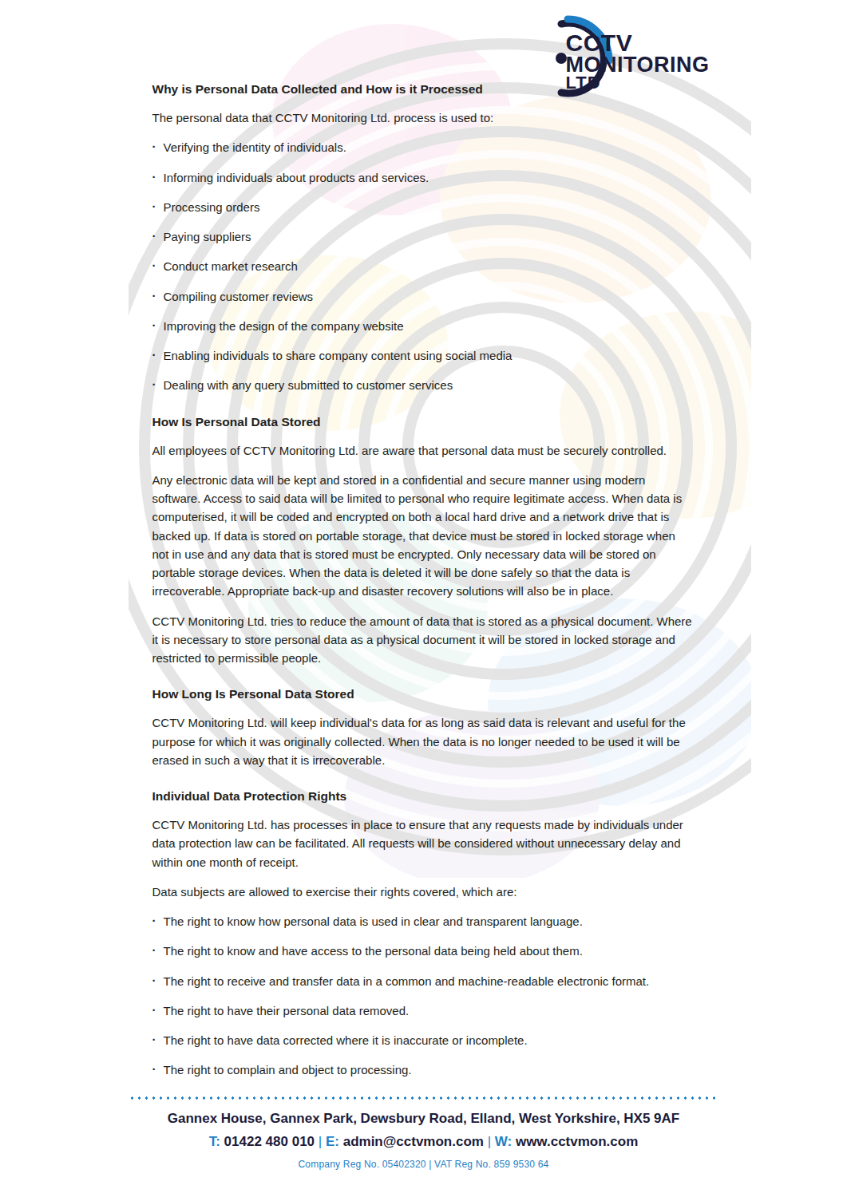CCTV
MONITORING
LTD
Why is Personal Data Collected and How is it Processed
The personal data that CCTV Monitoring Ltd. process is used to:
Verifying the identity of individuals.
Informing individuals about products and services.
Processing orders
Paying suppliers
Conduct market research
Compiling customer reviews
Improving the design of the company website
Enabling individuals to share company content using social media
Dealing with any query submitted to customer services
How Is Personal Data Stored
All employees of CCTV Monitoring Ltd. are aware that personal data must be securely controlled.
Any electronic data will be kept and stored in a confidential and secure manner using modern software. Access to said data will be limited to personal who require legitimate access. When data is computerised, it will be coded and encrypted on both a local hard drive and a network drive that is backed up. If data is stored on portable storage, that device must be stored in locked storage when not in use and any data that is stored must be encrypted. Only necessary data will be stored on portable storage devices. When the data is deleted it will be done safely so that the data is irrecoverable. Appropriate back-up and disaster recovery solutions will also be in place.
CCTV Monitoring Ltd. tries to reduce the amount of data that is stored as a physical document. Where it is necessary to store personal data as a physical document it will be stored in locked storage and restricted to permissible people.
How Long Is Personal Data Stored
CCTV Monitoring Ltd. will keep individual's data for as long as said data is relevant and useful for the purpose for which it was originally collected. When the data is no longer needed to be used it will be erased in such a way that it is irrecoverable.
Individual Data Protection Rights
CCTV Monitoring Ltd. has processes in place to ensure that any requests made by individuals under data protection law can be facilitated. All requests will be considered without unnecessary delay and within one month of receipt.
Data subjects are allowed to exercise their rights covered, which are:
The right to know how personal data is used in clear and transparent language.
The right to know and have access to the personal data being held about them.
The right to receive and transfer data in a common and machine-readable electronic format.
The right to have their personal data removed.
The right to have data corrected where it is inaccurate or incomplete.
The right to complain and object to processing.
Gannex House, Gannex Park, Dewsbury Road, Elland, West Yorkshire, HX5 9AF
T: 01422 480 010 | E: admin@cctvmon.com | W: www.cctvmon.com
Company Reg No. 05402320 | VAT Reg No. 859 9530 64